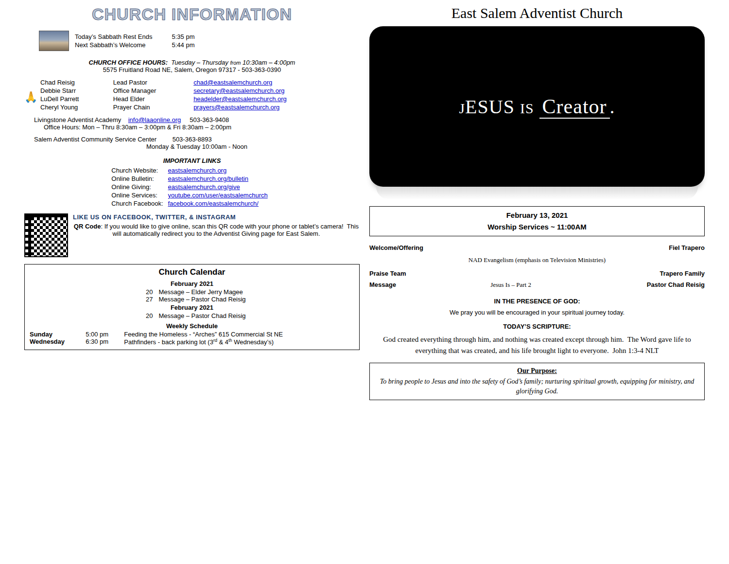CHURCH INFORMATION
| Today’s Sabbath Rest Ends | 5:35 pm |
| Next Sabbath’s Welcome | 5:44 pm |
CHURCH OFFICE HOURS: Tuesday – Thursday from 10:30am – 4:00pm
5575 Fruitland Road NE, Salem, Oregon 97317 - 503-363-0390
🙏
| Chad Reisig | Lead Pastor | chad@eastsalemchurch.org |
| Debbie Starr | Office Manager | secretary@eastsalemchurch.org |
| LuDell Parrett | Head Elder | headelder@eastsalemchurch.org |
| Cheryl Young | Prayer Chain | prayers@eastsalemchurch.org |
Livingstone Adventist Academy info@laaonline.org 503-363-9408
Office Hours: Mon – Thru 8:30am – 3:00pm & Fri 8:30am – 2:00pm
Salem Adventist Community Service Center 503-363-8893
Monday & Tuesday 10:00am - Noon
IMPORTANT LINKS
| Church Website: | eastsalemchurch.org |
| Online Bulletin: | eastsalemchurch.org/bulletin |
| Online Giving: | eastsalemchurch.org/give |
| Online Services: | youtube.com/user/eastsalemchurch |
| Church Facebook: | facebook.com/eastsalemchurch/ |
LIKE US ON FACEBOOK, TWITTER, & INSTAGRAM
QR Code: If you would like to give online, scan this QR code with your phone or tablet’s camera! This will automatically redirect you to the Adventist Giving page for East Salem.
Church Calendar
February 2021
| 20 | Message – Elder Jerry Magee |
| 27 | Message – Pastor Chad Reisig |
February 2021
| 20 | Message – Pastor Chad Reisig |
Weekly Schedule
| Sunday | 5:00 pm | Feeding the Homeless - “Arches” 615 Commercial St NE |
| Wednesday | 6:30 pm | Pathfinders - back parking lot (3 rd & 4 th Wednesday’s) |
East Salem Adventist Church
JESUS IS Creator.
February 13, 2021
Worship Services ~ 11:00AM
| Welcome/Offering | | Fiel Trapero |
NAD Evangelism (emphasis on Television Ministries)
| Praise Team | | Trapero Family |
| Message | Jesus Is – Part 2 | Pastor Chad Reisig |
IN THE PRESENCE OF GOD:
We pray you will be encouraged in your spiritual journey today.
TODAY’S SCRIPTURE:
God created everything through him, and nothing was created except through him. The Word gave life to everything that was created, and his life brought light to everyone. John 1:3-4 NLT
Our Purpose:
To bring people to Jesus and into the safety of God’s family; nurturing spiritual growth, equipping for ministry, and glorifying God.